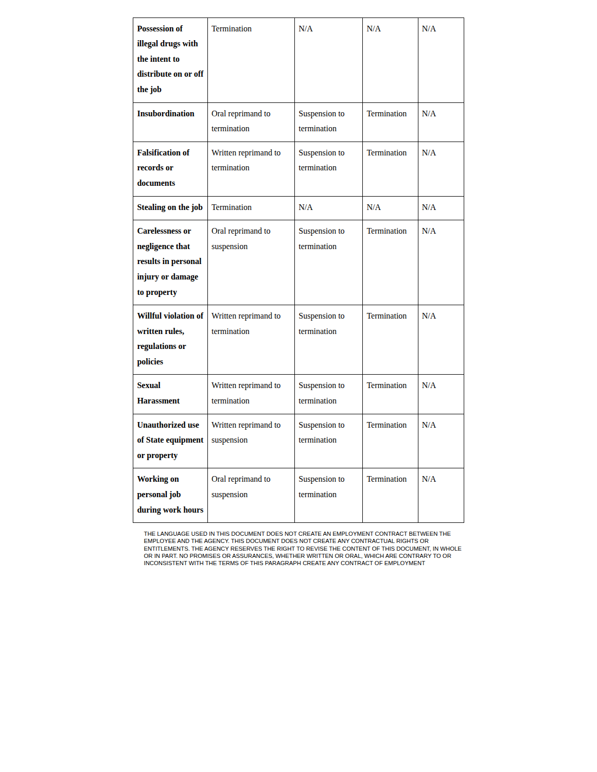| Possession of illegal drugs with the intent to distribute on or off the job | Termination | N/A | N/A | N/A |
| Insubordination | Oral reprimand to termination | Suspension to termination | Termination | N/A |
| Falsification of records or documents | Written reprimand to termination | Suspension to termination | Termination | N/A |
| Stealing on the job | Termination | N/A | N/A | N/A |
| Carelessness or negligence that results in personal injury or damage to property | Oral reprimand to suspension | Suspension to termination | Termination | N/A |
| Willful violation of written rules, regulations or policies | Written reprimand to termination | Suspension to termination | Termination | N/A |
| Sexual Harassment | Written reprimand to termination | Suspension to termination | Termination | N/A |
| Unauthorized use of State equipment or property | Written reprimand to suspension | Suspension to termination | Termination | N/A |
| Working on personal job during work hours | Oral reprimand to suspension | Suspension to termination | Termination | N/A |
THE LANGUAGE USED IN THIS DOCUMENT DOES NOT CREATE AN EMPLOYMENT CONTRACT BETWEEN THE EMPLOYEE AND THE AGENCY. THIS DOCUMENT DOES NOT CREATE ANY CONTRACTUAL RIGHTS OR ENTITLEMENTS. THE AGENCY RESERVES THE RIGHT TO REVISE THE CONTENT OF THIS DOCUMENT, IN WHOLE OR IN PART. NO PROMISES OR ASSURANCES, WHETHER WRITTEN OR ORAL, WHICH ARE CONTRARY TO OR INCONSISTENT WITH THE TERMS OF THIS PARAGRAPH CREATE ANY CONTRACT OF EMPLOYMENT